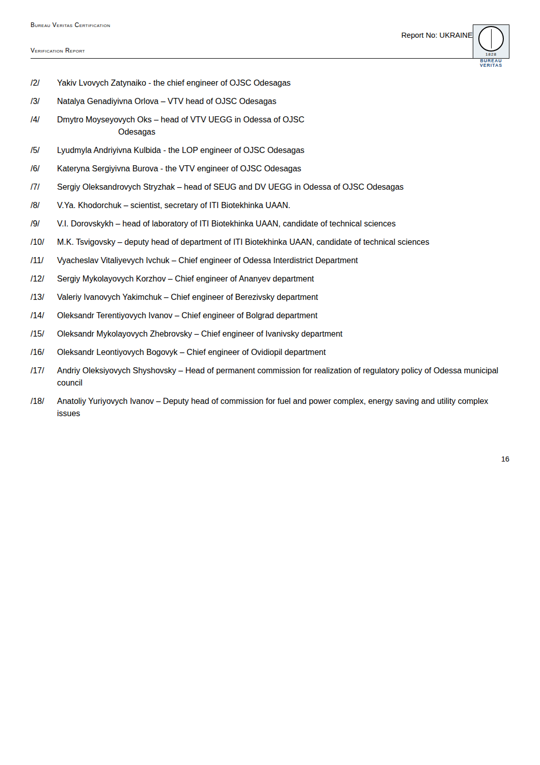Bureau Veritas Certification
Report No: UKRAINE/0214/2011
Verification Report
1828
BUREAU
VERITAS
| /2/ | Yakiv Lvovych Zatynaiko - the chief engineer of OJSC Odesagas |
| /3/ | Natalya Genadiyivna Orlova – VTV head of OJSC Odesagas |
| /4/ | Dmytro Moyseyovych Oks – head of VTV UEGG in Odessa of OJSC Odesagas |
| /5/ | Lyudmyla Andriyivna Kulbida - the LOP engineer of OJSC Odesagas |
| /6/ | Kateryna Sergiyivna Burova - the VTV engineer of OJSC Odesagas |
| /7/ | Sergiy Oleksandrovych Stryzhak – head of SEUG and DV UEGG in Odessa of OJSC Odesagas |
| /8/ | V.Ya. Khodorchuk – scientist, secretary of ITI Biotekhinka UAAN. |
| /9/ | V.I. Dorovskykh – head of laboratory of ITI Biotekhinka UAAN, candidate of technical sciences |
| /10/ | M.K. Tsvigovsky – deputy head of department of ITI Biotekhinka UAAN, candidate of technical sciences |
| /11/ | Vyacheslav Vitaliyevych Ivchuk – Chief engineer of Odessa Interdistrict Department |
| /12/ | Sergiy Mykolayovych Korzhov – Chief engineer of Ananyev department |
| /13/ | Valeriy Ivanovych Yakimchuk – Chief engineer of Berezivsky department |
| /14/ | Oleksandr Terentiyovych Ivanov – Chief engineer of Bolgrad department |
| /15/ | Oleksandr Mykolayovych Zhebrovsky – Chief engineer of Ivanivsky department |
| /16/ | Oleksandr Leontiyovych Bogovyk – Chief engineer of Ovidiopil department |
| /17/ | Andriy Oleksiyovych Shyshovsky – Head of permanent commission for realization of regulatory policy of Odessa municipal council |
| /18/ | Anatoliy Yuriyovych Ivanov – Deputy head of commission for fuel and power complex, energy saving and utility complex issues |
16